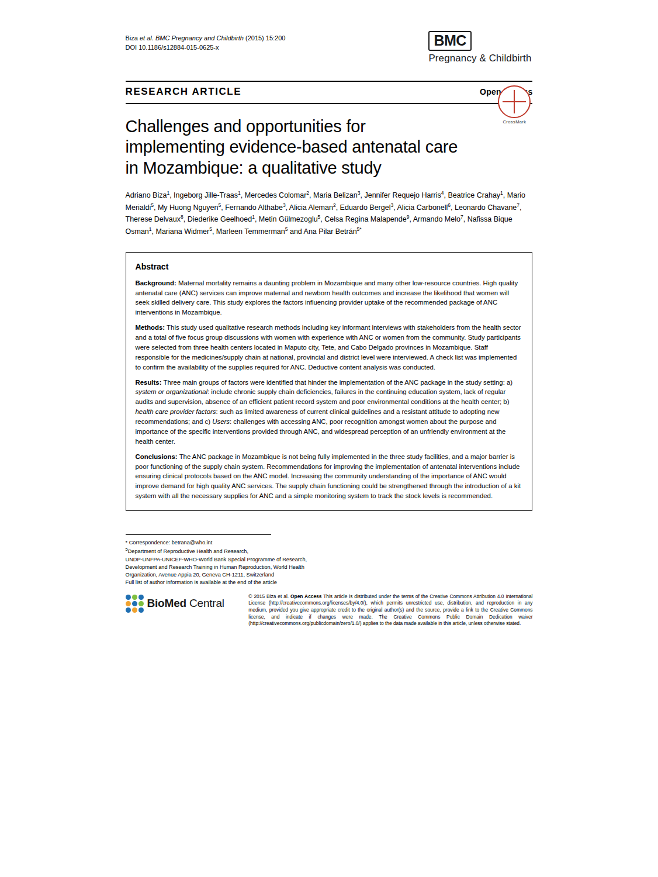Biza et al. BMC Pregnancy and Childbirth (2015) 15:200
DOI 10.1186/s12884-015-0625-x
BMC
Pregnancy & Childbirth
RESEARCH ARTICLE
Open Access
CrossMark
Challenges and opportunities for implementing evidence-based antenatal care in Mozambique: a qualitative study
Adriano Biza1, Ingeborg Jille-Traas1, Mercedes Colomar2, Maria Belizan3, Jennifer Requejo Harris4, Beatrice Crahay1, Mario Merialdi5, My Huong Nguyen5, Fernando Althabe3, Alicia Aleman2, Eduardo Bergel3, Alicia Carbonell6, Leonardo Chavane7, Therese Delvaux8, Diederike Geelhoed1, Metin Gülmezoglu5, Celsa Regina Malapende9, Armando Melo7, Nafissa Bique Osman1, Mariana Widmer5, Marleen Temmerman5 and Ana Pilar Betrán5*
Abstract
Background: Maternal mortality remains a daunting problem in Mozambique and many other low-resource countries. High quality antenatal care (ANC) services can improve maternal and newborn health outcomes and increase the likelihood that women will seek skilled delivery care. This study explores the factors influencing provider uptake of the recommended package of ANC interventions in Mozambique.
Methods: This study used qualitative research methods including key informant interviews with stakeholders from the health sector and a total of five focus group discussions with women with experience with ANC or women from the community. Study participants were selected from three health centers located in Maputo city, Tete, and Cabo Delgado provinces in Mozambique. Staff responsible for the medicines/supply chain at national, provincial and district level were interviewed. A check list was implemented to confirm the availability of the supplies required for ANC. Deductive content analysis was conducted.
Results: Three main groups of factors were identified that hinder the implementation of the ANC package in the study setting: a) system or organizational: include chronic supply chain deficiencies, failures in the continuing education system, lack of regular audits and supervision, absence of an efficient patient record system and poor environmental conditions at the health center; b) health care provider factors: such as limited awareness of current clinical guidelines and a resistant attitude to adopting new recommendations; and c) Users: challenges with accessing ANC, poor recognition amongst women about the purpose and importance of the specific interventions provided through ANC, and widespread perception of an unfriendly environment at the health center.
Conclusions: The ANC package in Mozambique is not being fully implemented in the three study facilities, and a major barrier is poor functioning of the supply chain system. Recommendations for improving the implementation of antenatal interventions include ensuring clinical protocols based on the ANC model. Increasing the community understanding of the importance of ANC would improve demand for high quality ANC services. The supply chain functioning could be strengthened through the introduction of a kit system with all the necessary supplies for ANC and a simple monitoring system to track the stock levels is recommended.
* Correspondence: betrana@who.int
5Department of Reproductive Health and Research,
UNDP-UNFPA-UNICEF-WHO-World Bank Special Programme of Research,
Development and Research Training in Human Reproduction, World Health
Organization, Avenue Appia 20, Geneva CH-1211, Switzerland
Full list of author information is available at the end of the article
BioMed Central
© 2015 Biza et al. Open Access This article is distributed under the terms of the Creative Commons Attribution 4.0 International License (http://creativecommons.org/licenses/by/4.0/), which permits unrestricted use, distribution, and reproduction in any medium, provided you give appropriate credit to the original author(s) and the source, provide a link to the Creative Commons license, and indicate if changes were made. The Creative Commons Public Domain Dedication waiver (http://creativecommons.org/publicdomain/zero/1.0/) applies to the data made available in this article, unless otherwise stated.